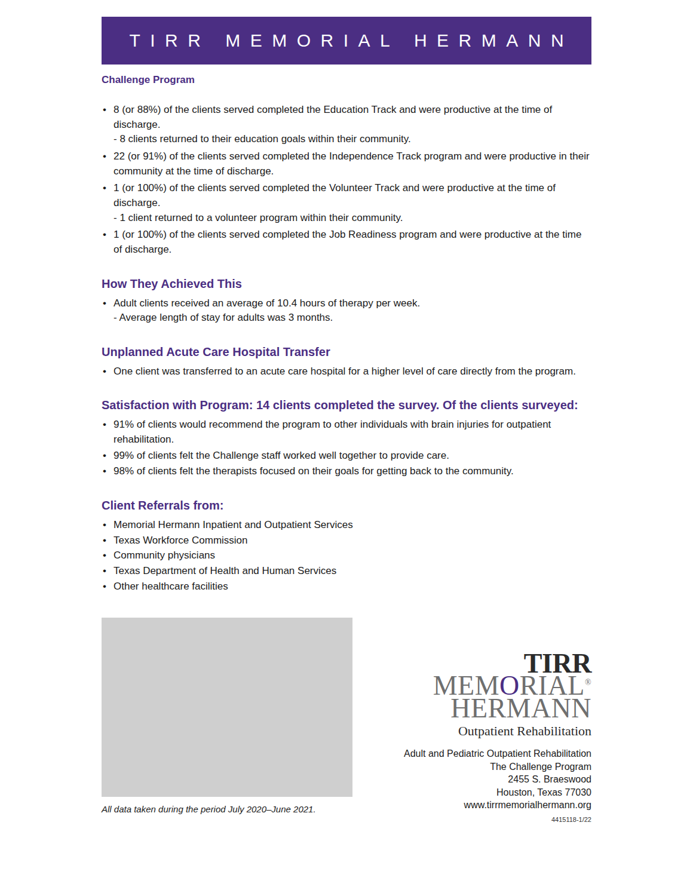TIRR MEMORIAL HERMANN
Challenge Program
8 (or 88%) of the clients served completed the Education Track and were productive at the time of discharge. - 8 clients returned to their education goals within their community.
22 (or 91%) of the clients served completed the Independence Track program and were productive in their community at the time of discharge.
1 (or 100%) of the clients served completed the Volunteer Track and were productive at the time of discharge. - 1 client returned to a volunteer program within their community.
1 (or 100%) of the clients served completed the Job Readiness program and were productive at the time of discharge.
How They Achieved This
Adult clients received an average of 10.4 hours of therapy per week. - Average length of stay for adults was 3 months.
Unplanned Acute Care Hospital Transfer
One client was transferred to an acute care hospital for a higher level of care directly from the program.
Satisfaction with Program: 14 clients completed the survey. Of the clients surveyed:
91% of clients would recommend the program to other individuals with brain injuries for outpatient rehabilitation.
99% of clients felt the Challenge staff worked well together to provide care.
98% of clients felt the therapists focused on their goals for getting back to the community.
Client Referrals from:
Memorial Hermann Inpatient and Outpatient Services
Texas Workforce Commission
Community physicians
Texas Department of Health and Human Services
Other healthcare facilities
All data taken during the period July 2020–June 2021.
TIRR MEMORIAL® HERMANN Outpatient Rehabilitation
Adult and Pediatric Outpatient Rehabilitation
The Challenge Program
2455 S. Braeswood
Houston, Texas 77030
www.tirrmemorialhermann.org
4415118-1/22